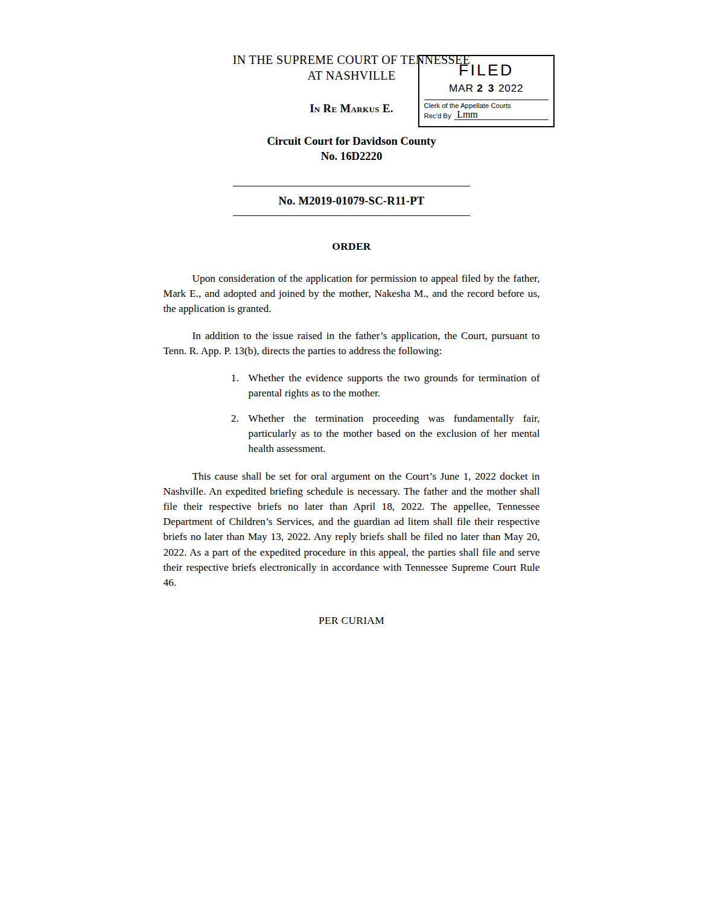FILED
MAR 2 3 2022
Clerk of the Appellate Courts
Rec'd By Lmm
IN THE SUPREME COURT OF TENNESSEE AT NASHVILLE
In Re Markus E.
Circuit Court for Davidson County
No. 16D2220
No. M2019-01079-SC-R11-PT
ORDER
Upon consideration of the application for permission to appeal filed by the father, Mark E., and adopted and joined by the mother, Nakesha M., and the record before us, the application is granted.
In addition to the issue raised in the father’s application, the Court, pursuant to Tenn. R. App. P. 13(b), directs the parties to address the following:
Whether the evidence supports the two grounds for termination of parental rights as to the mother.
Whether the termination proceeding was fundamentally fair, particularly as to the mother based on the exclusion of her mental health assessment.
This cause shall be set for oral argument on the Court’s June 1, 2022 docket in Nashville. An expedited briefing schedule is necessary. The father and the mother shall file their respective briefs no later than April 18, 2022. The appellee, Tennessee Department of Children’s Services, and the guardian ad litem shall file their respective briefs no later than May 13, 2022. Any reply briefs shall be filed no later than May 20, 2022. As a part of the expedited procedure in this appeal, the parties shall file and serve their respective briefs electronically in accordance with Tennessee Supreme Court Rule 46.
PER CURIAM